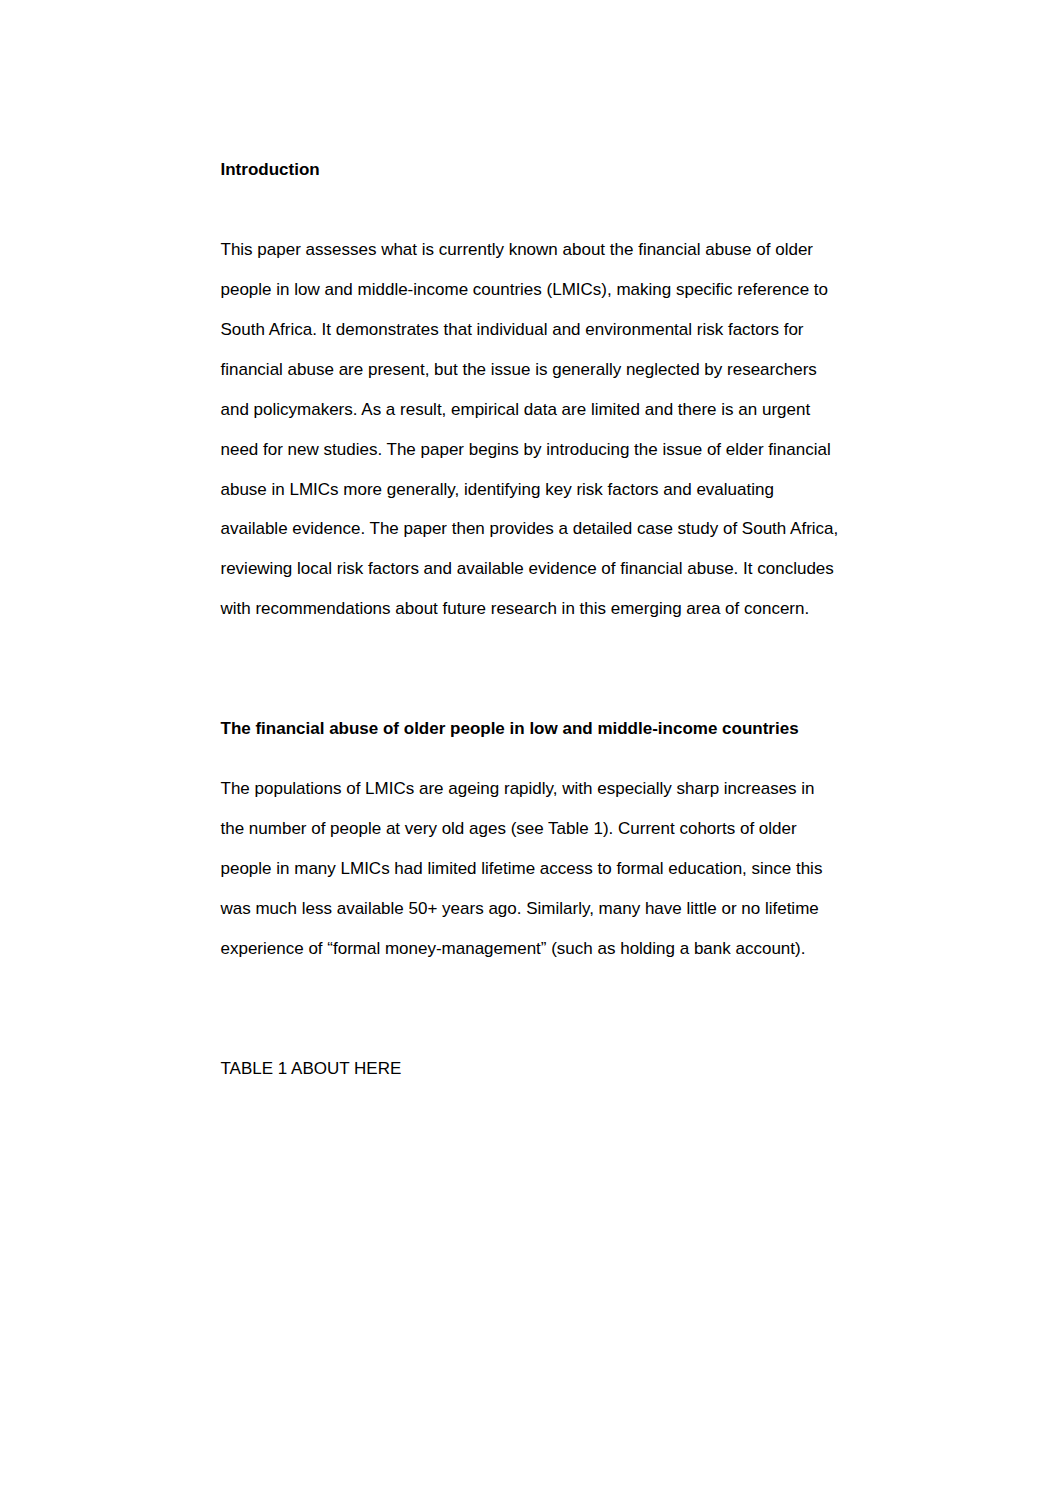Introduction
This paper assesses what is currently known about the financial abuse of older people in low and middle-income countries (LMICs), making specific reference to South Africa. It demonstrates that individual and environmental risk factors for financial abuse are present, but the issue is generally neglected by researchers and policymakers. As a result, empirical data are limited and there is an urgent need for new studies. The paper begins by introducing the issue of elder financial abuse in LMICs more generally, identifying key risk factors and evaluating available evidence. The paper then provides a detailed case study of South Africa, reviewing local risk factors and available evidence of financial abuse. It concludes with recommendations about future research in this emerging area of concern.
The financial abuse of older people in low and middle-income countries
The populations of LMICs are ageing rapidly, with especially sharp increases in the number of people at very old ages (see Table 1). Current cohorts of older people in many LMICs had limited lifetime access to formal education, since this was much less available 50+ years ago. Similarly, many have little or no lifetime experience of “formal money-management” (such as holding a bank account).
TABLE 1 ABOUT HERE